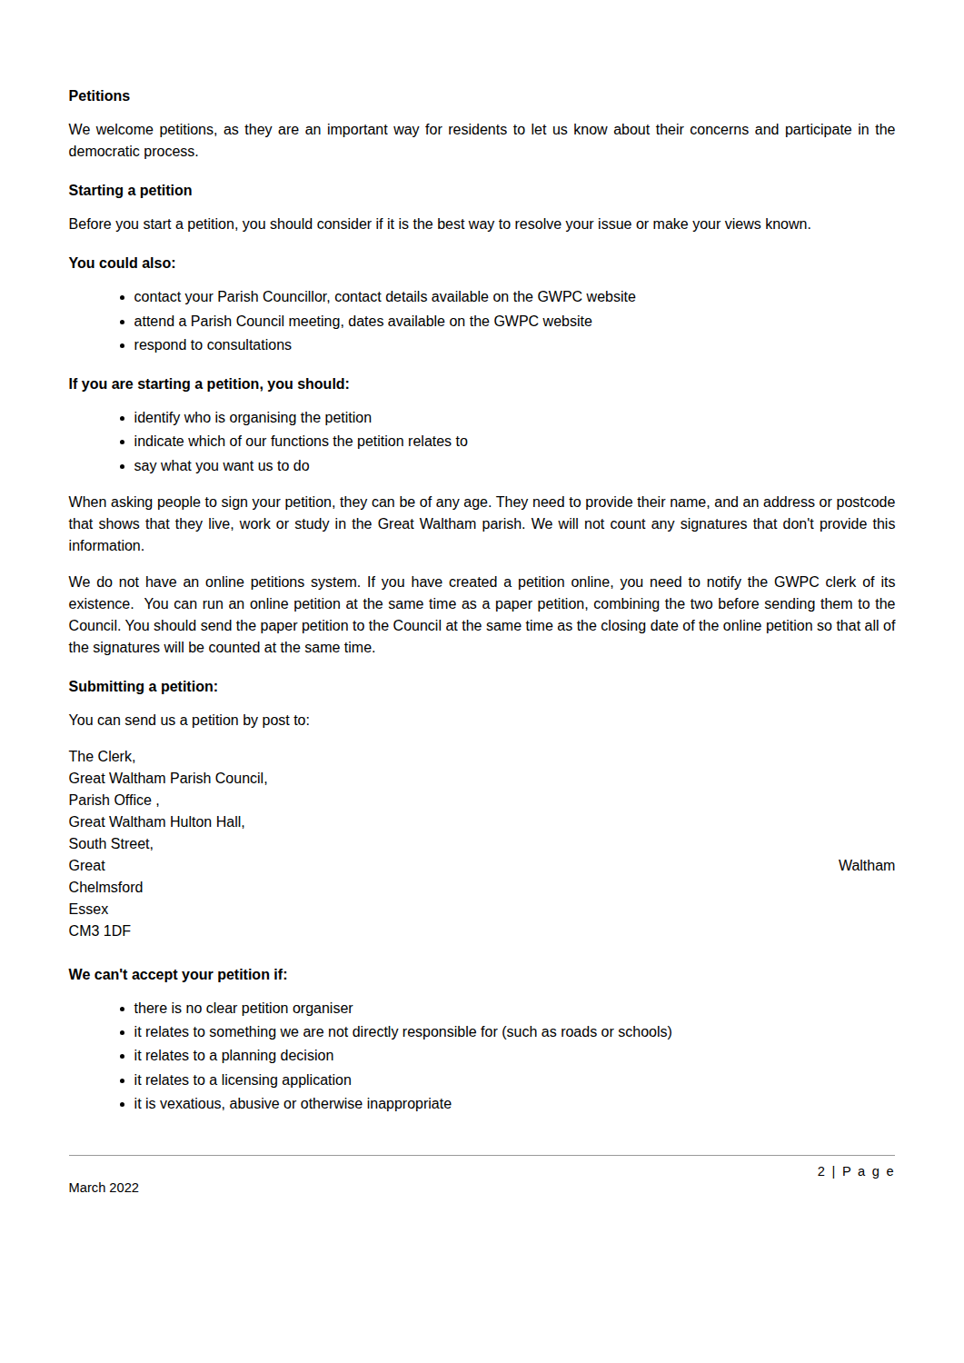Petitions
We welcome petitions, as they are an important way for residents to let us know about their concerns and participate in the democratic process.
Starting a petition
Before you start a petition, you should consider if it is the best way to resolve your issue or make your views known.
You could also:
contact your Parish Councillor, contact details available on the GWPC website
attend a Parish Council meeting, dates available on the GWPC website
respond to consultations
If you are starting a petition, you should:
identify who is organising the petition
indicate which of our functions the petition relates to
say what you want us to do
When asking people to sign your petition, they can be of any age. They need to provide their name, and an address or postcode that shows that they live, work or study in the Great Waltham parish. We will not count any signatures that don't provide this information.
We do not have an online petitions system. If you have created a petition online, you need to notify the GWPC clerk of its existence. You can run an online petition at the same time as a paper petition, combining the two before sending them to the Council. You should send the paper petition to the Council at the same time as the closing date of the online petition so that all of the signatures will be counted at the same time.
Submitting a petition:
You can send us a petition by post to:
The Clerk,
Great Waltham Parish Council,
Parish Office ,
Great Waltham Hulton Hall,
South Street,
Great Waltham
Chelmsford
Essex
CM3 1DF
We can't accept your petition if:
there is no clear petition organiser
it relates to something we are not directly responsible for (such as roads or schools)
it relates to a planning decision
it relates to a licensing application
it is vexatious, abusive or otherwise inappropriate
March 2022
2 | P a g e